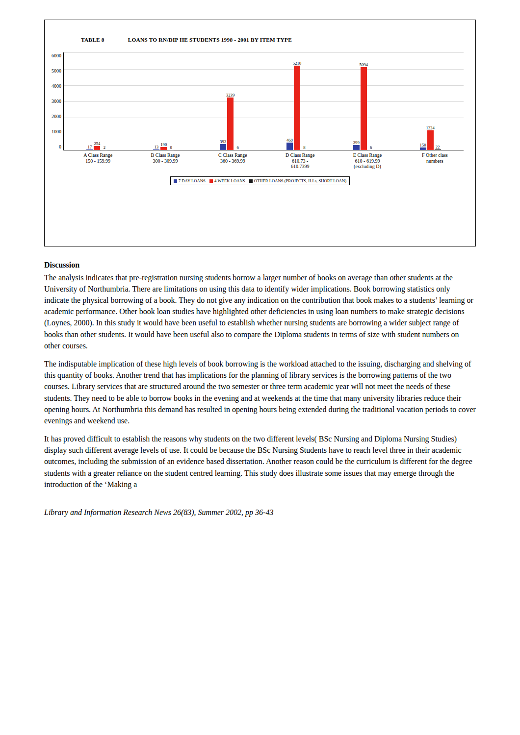TABLE 8 LOANS TO RN/DIP HE STUDENTS 1998 - 2001 BY ITEM TYPE
6000 5000 4000 3000 2000 1000 0
17
254
2
13
190
0
392
3239
6
468
5210
8
299
5094
6
150
1224
22
A Class Range
150 - 159.99
B Class Range
300 - 309.99
C Class Range
360 - 369.99
D Class Range
610.73 -
610.7399
E Class Range
610 - 619.99
(excluding D)
F Other class
numbers
7 DAY LOANS 4 WEEK LOANS OTHER LOANS (PROJECTS, ILLs, SHORT LOAN)
Discussion
The analysis indicates that pre-registration nursing students borrow a larger number of books on average than other students at the University of Northumbria. There are limitations on using this data to identify wider implications. Book borrowing statistics only indicate the physical borrowing of a book. They do not give any indication on the contribution that book makes to a students’ learning or academic performance. Other book loan studies have highlighted other deficiencies in using loan numbers to make strategic decisions (Loynes, 2000). In this study it would have been useful to establish whether nursing students are borrowing a wider subject range of books than other students. It would have been useful also to compare the Diploma students in terms of size with student numbers on other courses.
The indisputable implication of these high levels of book borrowing is the workload attached to the issuing, discharging and shelving of this quantity of books. Another trend that has implications for the planning of library services is the borrowing patterns of the two courses. Library services that are structured around the two semester or three term academic year will not meet the needs of these students. They need to be able to borrow books in the evening and at weekends at the time that many university libraries reduce their opening hours. At Northumbria this demand has resulted in opening hours being extended during the traditional vacation periods to cover evenings and weekend use.
It has proved difficult to establish the reasons why students on the two different levels( BSc Nursing and Diploma Nursing Studies) display such different average levels of use. It could be because the BSc Nursing Students have to reach level three in their academic outcomes, including the submission of an evidence based dissertation. Another reason could be the curriculum is different for the degree students with a greater reliance on the student centred learning. This study does illustrate some issues that may emerge through the introduction of the ‘Making a
Library and Information Research News 26(83), Summer 2002, pp 36-43